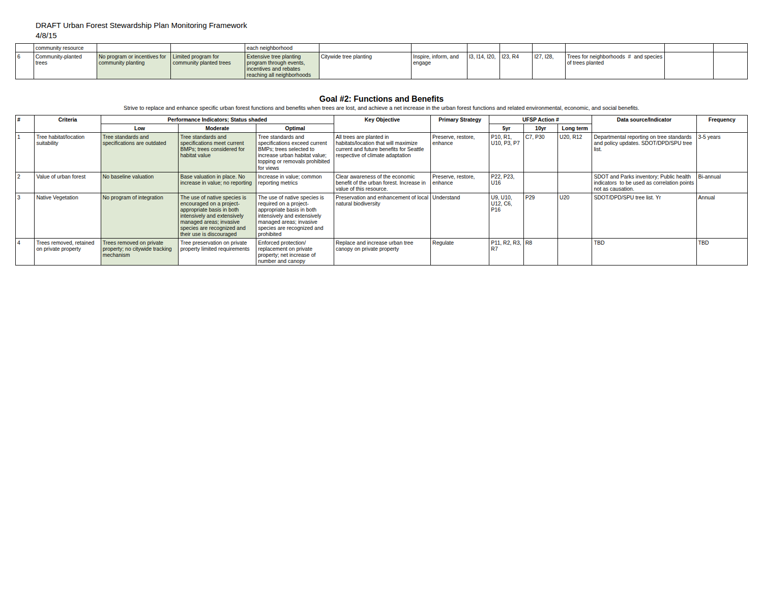DRAFT Urban Forest Stewardship Plan Monitoring Framework
4/8/15
| | community resource | | | each neighborhood | | | | | | | | |
| 6 | Community-planted trees | No program or incentives for community planting | Limited program for community planted trees | Extensive tree planting program through events, incentives and rebates reaching all neighborhoods | Citywide tree planting | Inspire, inform, and engage | I3, I14, I20, | I23, R4 | I27, I28, | Trees for neighborhoods # and species of trees planted | | |
Goal #2: Functions and Benefits
Strive to replace and enhance specific urban forest functions and benefits when trees are lost, and achieve a net increase in the urban forest functions and related environmental, economic, and social benefits.
| # | Criteria | Performance Indicators; Status shaded | Key Objective | Primary Strategy | UFSP Action # | Data source/Indicator | Frequency |
| --- | --- | --- | --- | --- | --- | --- | --- |
| Low | Moderate | Optimal | 5yr | 10yr | Long term |
| 1 | Tree habitat/location suitability | Tree standards and specifications are outdated | Tree standards and specifications meet current BMPs; trees considered for habitat value | Tree standards and specifications exceed current BMPs; trees selected to increase urban habitat value; topping or removals prohibited for views | All trees are planted in habitats/location that will maximize current and future benefits for Seattle respective of climate adaptation | Preserve, restore, enhance | P10, R1, U10, P3, P7 | C7, P30 | U20, R12 | Departmental reporting on tree standards and policy updates. SDOT/DPD/SPU tree list. | 3-5 years |
| 2 | Value of urban forest | No baseline valuation | Base valuation in place. No increase in value; no reporting | Increase in value; common reporting metrics | Clear awareness of the economic benefit of the urban forest. Increase in value of this resource. | Preserve, restore, enhance | P22, P23, U16 | | | SDOT and Parks inventory; Public health indicators to be used as correlation points not as causation. | Bi-annual |
| 3 | Native Vegetation | No program of integration | The use of native species is encouraged on a project-appropriate basis in both intensively and extensively managed areas; invasive species are recognized and their use is discouraged | The use of native species is required on a project-appropriate basis in both intensively and extensively managed areas; invasive species are recognized and prohibited | Preservation and enhancement of local natural biodiversity | Understand | U9, U10, U12, C6, P16 | P29 | U20 | SDOT/DPD/SPU tree list. Yr | Annual |
| 4 | Trees removed, retained on private property | Trees removed on private property; no citywide tracking mechanism | Tree preservation on private property limited requirements | Enforced protection/ replacement on private property; net increase of number and canopy | Replace and increase urban tree canopy on private property | Regulate | P11, R2, R3, R7 | R8 | | TBD | TBD |